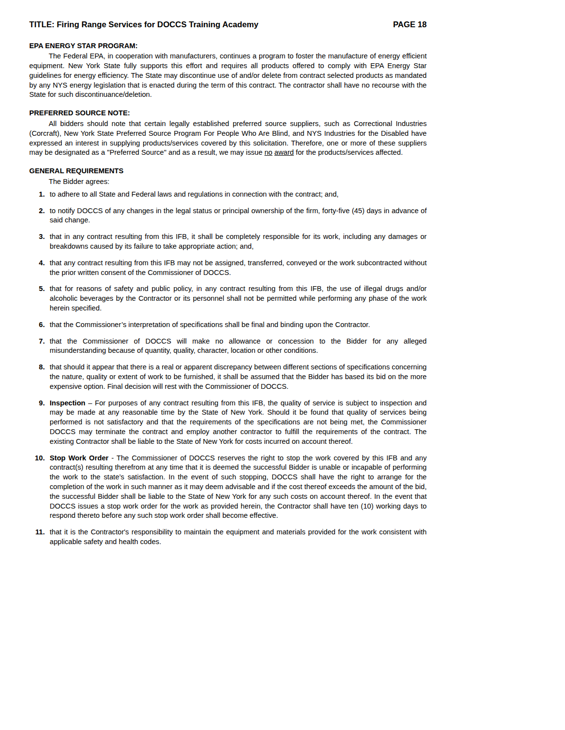TITLE: Firing Range Services for DOCCS Training Academy PAGE 18
EPA Energy Star Program:
The Federal EPA, in cooperation with manufacturers, continues a program to foster the manufacture of energy efficient equipment. New York State fully supports this effort and requires all products offered to comply with EPA Energy Star guidelines for energy efficiency. The State may discontinue use of and/or delete from contract selected products as mandated by any NYS energy legislation that is enacted during the term of this contract. The contractor shall have no recourse with the State for such discontinuance/deletion.
Preferred Source Note:
All bidders should note that certain legally established preferred source suppliers, such as Correctional Industries (Corcraft), New York State Preferred Source Program For People Who Are Blind, and NYS Industries for the Disabled have expressed an interest in supplying products/services covered by this solicitation. Therefore, one or more of these suppliers may be designated as a "Preferred Source" and as a result, we may issue no award for the products/services affected.
General Requirements
The Bidder agrees:
to adhere to all State and Federal laws and regulations in connection with the contract; and,
to notify DOCCS of any changes in the legal status or principal ownership of the firm, forty-five (45) days in advance of said change.
that in any contract resulting from this IFB, it shall be completely responsible for its work, including any damages or breakdowns caused by its failure to take appropriate action; and,
that any contract resulting from this IFB may not be assigned, transferred, conveyed or the work subcontracted without the prior written consent of the Commissioner of DOCCS.
that for reasons of safety and public policy, in any contract resulting from this IFB, the use of illegal drugs and/or alcoholic beverages by the Contractor or its personnel shall not be permitted while performing any phase of the work herein specified.
that the Commissioner’s interpretation of specifications shall be final and binding upon the Contractor.
that the Commissioner of DOCCS will make no allowance or concession to the Bidder for any alleged misunderstanding because of quantity, quality, character, location or other conditions.
that should it appear that there is a real or apparent discrepancy between different sections of specifications concerning the nature, quality or extent of work to be furnished, it shall be assumed that the Bidder has based its bid on the more expensive option. Final decision will rest with the Commissioner of DOCCS.
Inspection – For purposes of any contract resulting from this IFB, the quality of service is subject to inspection and may be made at any reasonable time by the State of New York. Should it be found that quality of services being performed is not satisfactory and that the requirements of the specifications are not being met, the Commissioner DOCCS may terminate the contract and employ another contractor to fulfill the requirements of the contract. The existing Contractor shall be liable to the State of New York for costs incurred on account thereof.
Stop Work Order - The Commissioner of DOCCS reserves the right to stop the work covered by this IFB and any contract(s) resulting therefrom at any time that it is deemed the successful Bidder is unable or incapable of performing the work to the state’s satisfaction. In the event of such stopping, DOCCS shall have the right to arrange for the completion of the work in such manner as it may deem advisable and if the cost thereof exceeds the amount of the bid, the successful Bidder shall be liable to the State of New York for any such costs on account thereof. In the event that DOCCS issues a stop work order for the work as provided herein, the Contractor shall have ten (10) working days to respond thereto before any such stop work order shall become effective.
that it is the Contractor's responsibility to maintain the equipment and materials provided for the work consistent with applicable safety and health codes.